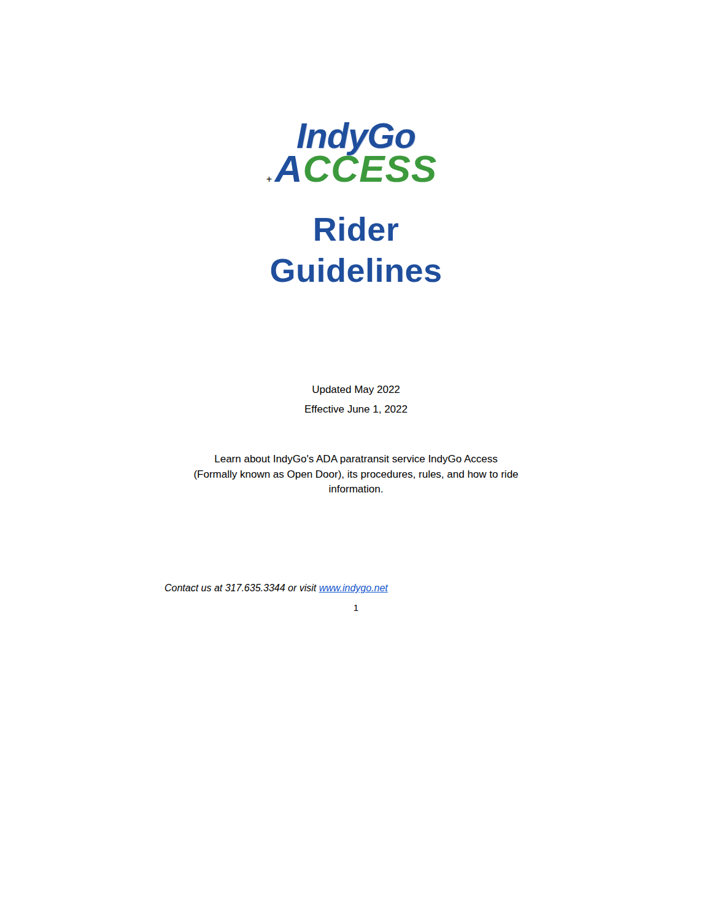IndyGo
+ ACCESS
Rider Guidelines
Updated May 2022
Effective June 1, 2022
Learn about IndyGo's ADA paratransit service IndyGo Access
(Formally known as Open Door), its procedures, rules, and how to ride information.
Contact us at 317.635.3344 or visit www.indygo.net
1